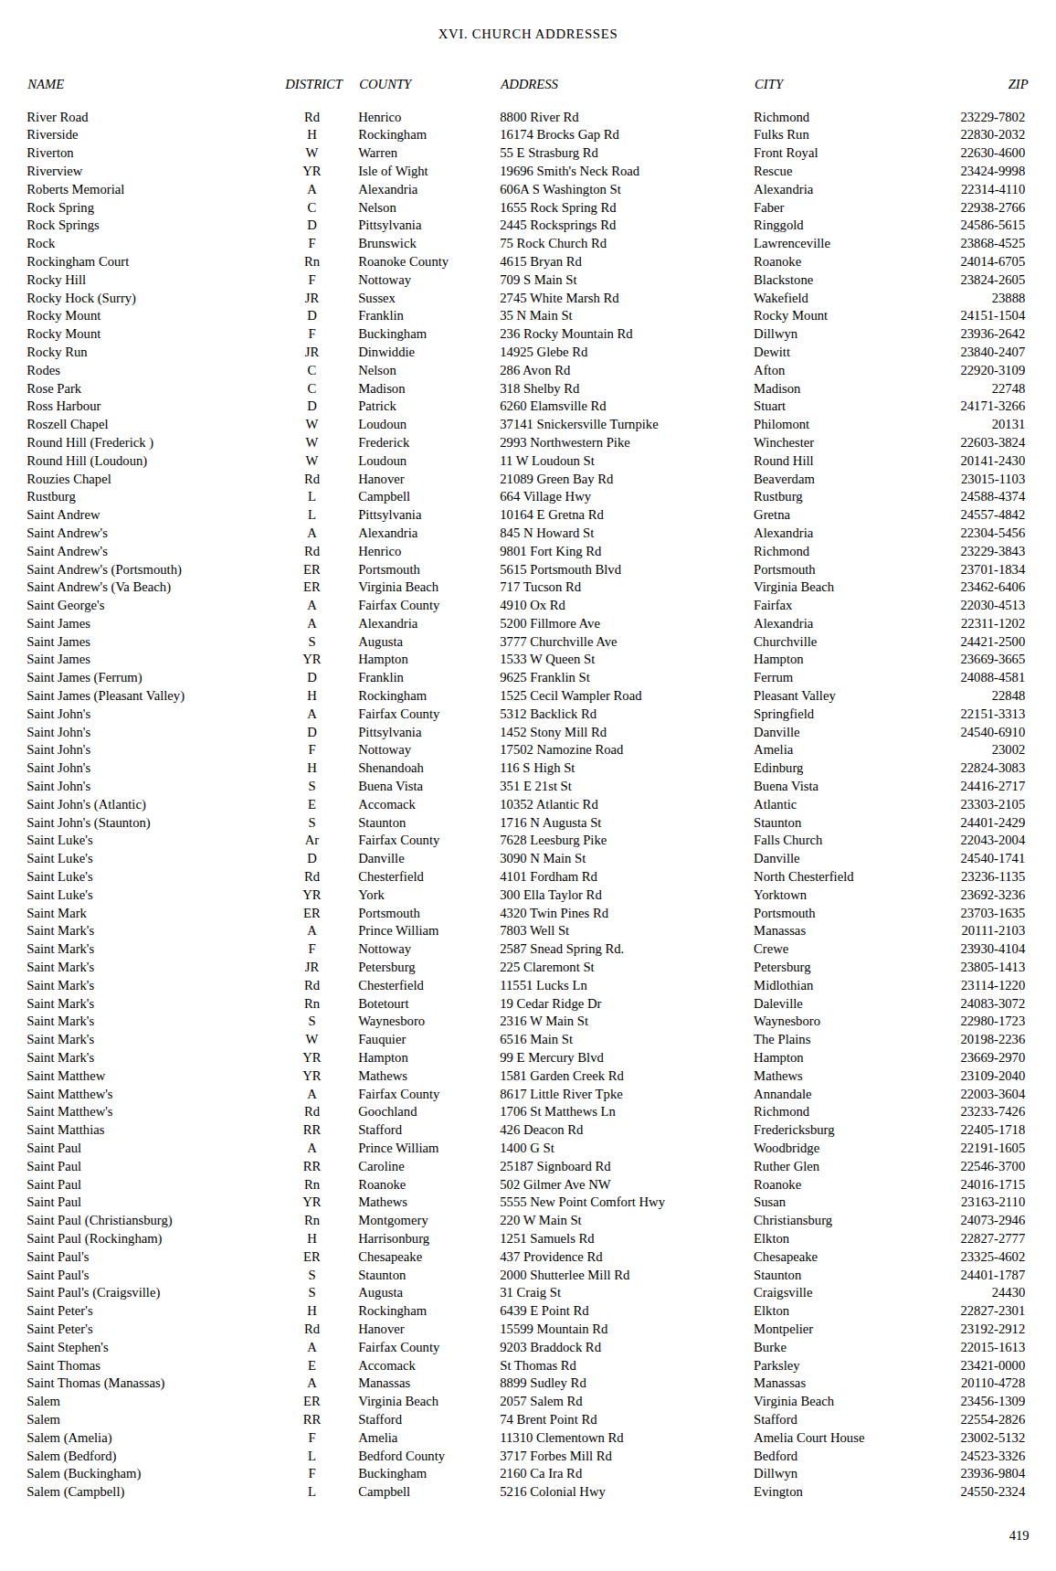XVI. CHURCH ADDRESSES
| NAME | DISTRICT | COUNTY | ADDRESS | CITY | ZIP |
| --- | --- | --- | --- | --- | --- |
| River Road | Rd | Henrico | 8800 River Rd | Richmond | 23229-7802 |
| Riverside | H | Rockingham | 16174 Brocks Gap Rd | Fulks Run | 22830-2032 |
| Riverton | W | Warren | 55 E Strasburg Rd | Front Royal | 22630-4600 |
| Riverview | YR | Isle of Wight | 19696 Smith's Neck Road | Rescue | 23424-9998 |
| Roberts Memorial | A | Alexandria | 606A S Washington St | Alexandria | 22314-4110 |
| Rock Spring | C | Nelson | 1655 Rock Spring Rd | Faber | 22938-2766 |
| Rock Springs | D | Pittsylvania | 2445 Rocksprings Rd | Ringgold | 24586-5615 |
| Rock | F | Brunswick | 75 Rock Church Rd | Lawrenceville | 23868-4525 |
| Rockingham Court | Rn | Roanoke County | 4615 Bryan Rd | Roanoke | 24014-6705 |
| Rocky Hill | F | Nottoway | 709 S Main St | Blackstone | 23824-2605 |
| Rocky Hock (Surry) | JR | Sussex | 2745 White Marsh Rd | Wakefield | 23888 |
| Rocky Mount | D | Franklin | 35 N Main St | Rocky Mount | 24151-1504 |
| Rocky Mount | F | Buckingham | 236 Rocky Mountain Rd | Dillwyn | 23936-2642 |
| Rocky Run | JR | Dinwiddie | 14925 Glebe Rd | Dewitt | 23840-2407 |
| Rodes | C | Nelson | 286 Avon Rd | Afton | 22920-3109 |
| Rose Park | C | Madison | 318 Shelby Rd | Madison | 22748 |
| Ross Harbour | D | Patrick | 6260 Elamsville Rd | Stuart | 24171-3266 |
| Roszell Chapel | W | Loudoun | 37141 Snickersville Turnpike | Philomont | 20131 |
| Round Hill (Frederick ) | W | Frederick | 2993 Northwestern Pike | Winchester | 22603-3824 |
| Round Hill (Loudoun) | W | Loudoun | 11 W Loudoun St | Round Hill | 20141-2430 |
| Rouzies Chapel | Rd | Hanover | 21089 Green Bay Rd | Beaverdam | 23015-1103 |
| Rustburg | L | Campbell | 664 Village Hwy | Rustburg | 24588-4374 |
| Saint Andrew | L | Pittsylvania | 10164 E Gretna Rd | Gretna | 24557-4842 |
| Saint Andrew's | A | Alexandria | 845 N Howard St | Alexandria | 22304-5456 |
| Saint Andrew's | Rd | Henrico | 9801 Fort King Rd | Richmond | 23229-3843 |
| Saint Andrew's (Portsmouth) | ER | Portsmouth | 5615 Portsmouth Blvd | Portsmouth | 23701-1834 |
| Saint Andrew's (Va Beach) | ER | Virginia Beach | 717 Tucson Rd | Virginia Beach | 23462-6406 |
| Saint George's | A | Fairfax County | 4910 Ox Rd | Fairfax | 22030-4513 |
| Saint James | A | Alexandria | 5200 Fillmore Ave | Alexandria | 22311-1202 |
| Saint James | S | Augusta | 3777 Churchville Ave | Churchville | 24421-2500 |
| Saint James | YR | Hampton | 1533 W Queen St | Hampton | 23669-3665 |
| Saint James (Ferrum) | D | Franklin | 9625 Franklin St | Ferrum | 24088-4581 |
| Saint James (Pleasant Valley) | H | Rockingham | 1525 Cecil Wampler Road | Pleasant Valley | 22848 |
| Saint John's | A | Fairfax County | 5312 Backlick Rd | Springfield | 22151-3313 |
| Saint John's | D | Pittsylvania | 1452 Stony Mill Rd | Danville | 24540-6910 |
| Saint John's | F | Nottoway | 17502 Namozine Road | Amelia | 23002 |
| Saint John's | H | Shenandoah | 116 S High St | Edinburg | 22824-3083 |
| Saint John's | S | Buena Vista | 351 E 21st St | Buena Vista | 24416-2717 |
| Saint John's (Atlantic) | E | Accomack | 10352 Atlantic Rd | Atlantic | 23303-2105 |
| Saint John's (Staunton) | S | Staunton | 1716 N Augusta St | Staunton | 24401-2429 |
| Saint Luke's | Ar | Fairfax County | 7628 Leesburg Pike | Falls Church | 22043-2004 |
| Saint Luke's | D | Danville | 3090 N Main St | Danville | 24540-1741 |
| Saint Luke's | Rd | Chesterfield | 4101 Fordham Rd | North Chesterfield | 23236-1135 |
| Saint Luke's | YR | York | 300 Ella Taylor Rd | Yorktown | 23692-3236 |
| Saint Mark | ER | Portsmouth | 4320 Twin Pines Rd | Portsmouth | 23703-1635 |
| Saint Mark's | A | Prince William | 7803 Well St | Manassas | 20111-2103 |
| Saint Mark's | F | Nottoway | 2587 Snead Spring Rd. | Crewe | 23930-4104 |
| Saint Mark's | JR | Petersburg | 225 Claremont St | Petersburg | 23805-1413 |
| Saint Mark's | Rd | Chesterfield | 11551 Lucks Ln | Midlothian | 23114-1220 |
| Saint Mark's | Rn | Botetourt | 19 Cedar Ridge Dr | Daleville | 24083-3072 |
| Saint Mark's | S | Waynesboro | 2316 W Main St | Waynesboro | 22980-1723 |
| Saint Mark's | W | Fauquier | 6516 Main St | The Plains | 20198-2236 |
| Saint Mark's | YR | Hampton | 99 E Mercury Blvd | Hampton | 23669-2970 |
| Saint Matthew | YR | Mathews | 1581 Garden Creek Rd | Mathews | 23109-2040 |
| Saint Matthew's | A | Fairfax County | 8617 Little River Tpke | Annandale | 22003-3604 |
| Saint Matthew's | Rd | Goochland | 1706 St Matthews Ln | Richmond | 23233-7426 |
| Saint Matthias | RR | Stafford | 426 Deacon Rd | Fredericksburg | 22405-1718 |
| Saint Paul | A | Prince William | 1400 G St | Woodbridge | 22191-1605 |
| Saint Paul | RR | Caroline | 25187 Signboard Rd | Ruther Glen | 22546-3700 |
| Saint Paul | Rn | Roanoke | 502 Gilmer Ave NW | Roanoke | 24016-1715 |
| Saint Paul | YR | Mathews | 5555 New Point Comfort Hwy | Susan | 23163-2110 |
| Saint Paul (Christiansburg) | Rn | Montgomery | 220 W Main St | Christiansburg | 24073-2946 |
| Saint Paul (Rockingham) | H | Harrisonburg | 1251 Samuels Rd | Elkton | 22827-2777 |
| Saint Paul's | ER | Chesapeake | 437 Providence Rd | Chesapeake | 23325-4602 |
| Saint Paul's | S | Staunton | 2000 Shutterlee Mill Rd | Staunton | 24401-1787 |
| Saint Paul's (Craigsville) | S | Augusta | 31 Craig St | Craigsville | 24430 |
| Saint Peter's | H | Rockingham | 6439 E Point Rd | Elkton | 22827-2301 |
| Saint Peter's | Rd | Hanover | 15599 Mountain Rd | Montpelier | 23192-2912 |
| Saint Stephen's | A | Fairfax County | 9203 Braddock Rd | Burke | 22015-1613 |
| Saint Thomas | E | Accomack | St Thomas Rd | Parksley | 23421-0000 |
| Saint Thomas (Manassas) | A | Manassas | 8899 Sudley Rd | Manassas | 20110-4728 |
| Salem | ER | Virginia Beach | 2057 Salem Rd | Virginia Beach | 23456-1309 |
| Salem | RR | Stafford | 74 Brent Point Rd | Stafford | 22554-2826 |
| Salem (Amelia) | F | Amelia | 11310 Clementown Rd | Amelia Court House | 23002-5132 |
| Salem (Bedford) | L | Bedford County | 3717 Forbes Mill Rd | Bedford | 24523-3326 |
| Salem (Buckingham) | F | Buckingham | 2160 Ca Ira Rd | Dillwyn | 23936-9804 |
| Salem (Campbell) | L | Campbell | 5216 Colonial Hwy | Evington | 24550-2324 |
419